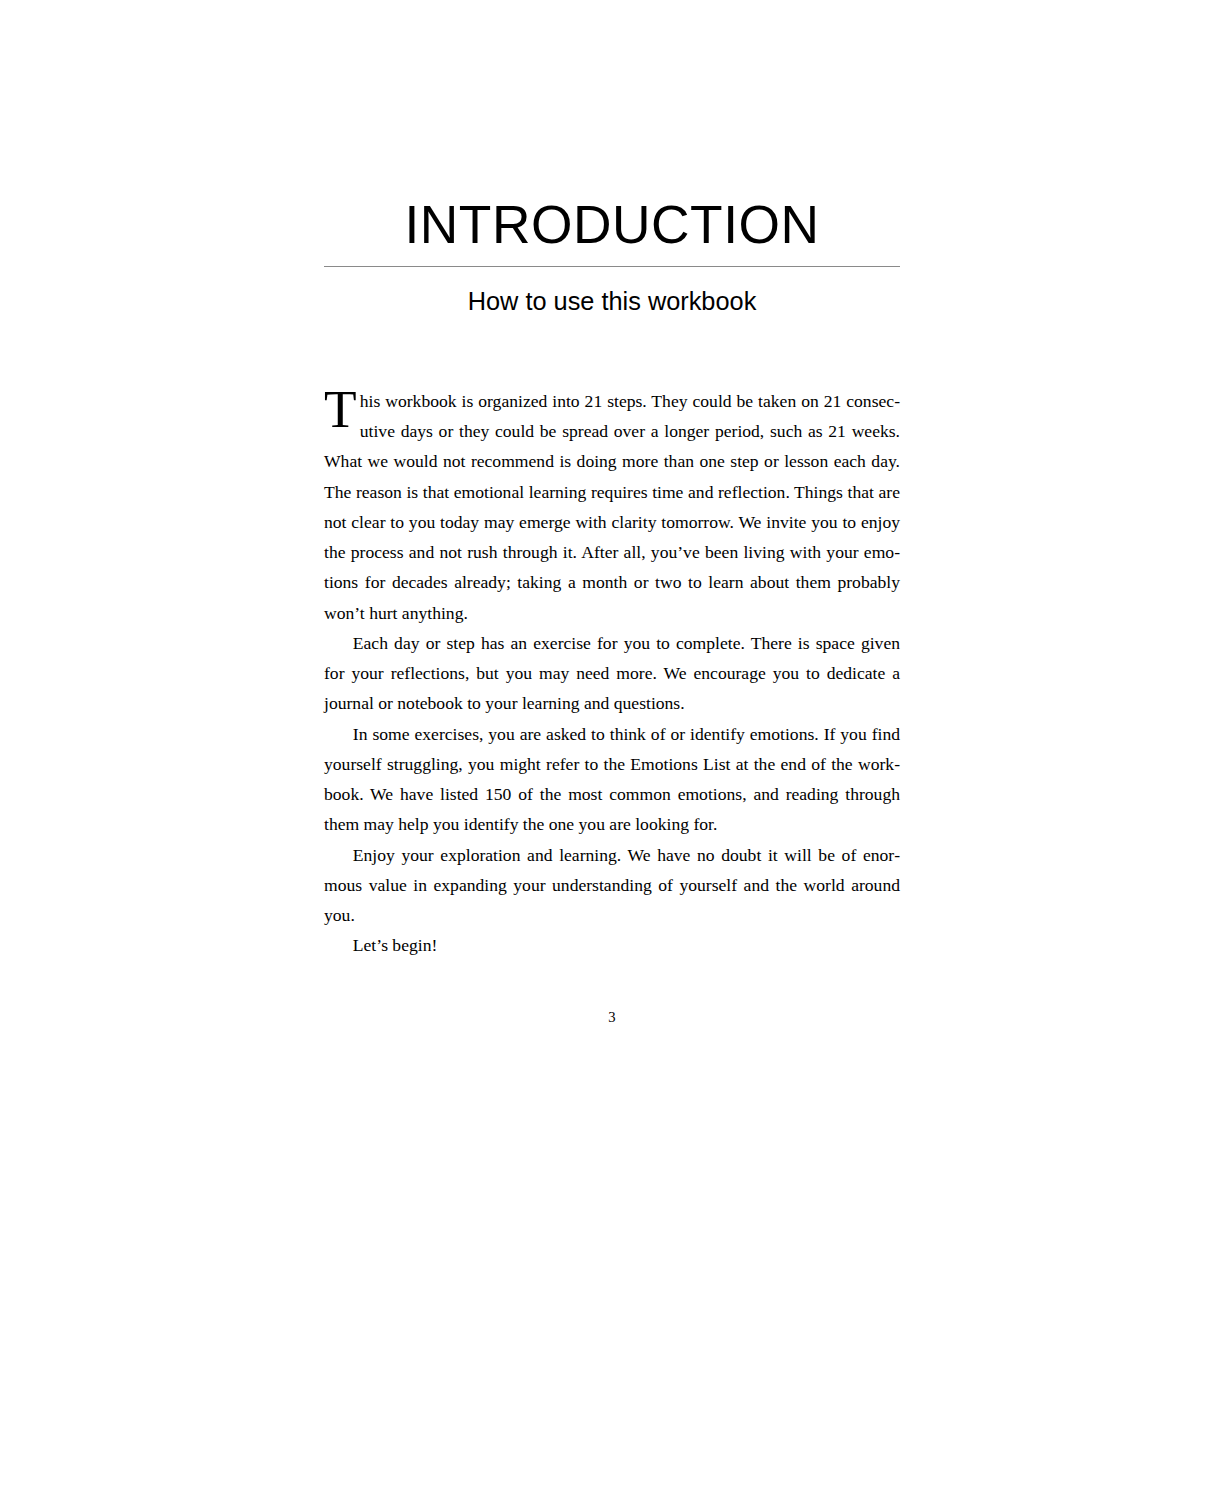INTRODUCTION
How to use this workbook
This workbook is organized into 21 steps. They could be taken on 21 consecutive days or they could be spread over a longer period, such as 21 weeks. What we would not recommend is doing more than one step or lesson each day. The reason is that emotional learning requires time and reflection. Things that are not clear to you today may emerge with clarity tomorrow. We invite you to enjoy the process and not rush through it. After all, you’ve been living with your emotions for decades already; taking a month or two to learn about them probably won’t hurt anything.
Each day or step has an exercise for you to complete. There is space given for your reflections, but you may need more. We encourage you to dedicate a journal or notebook to your learning and questions.
In some exercises, you are asked to think of or identify emotions. If you find yourself struggling, you might refer to the Emotions List at the end of the workbook. We have listed 150 of the most common emotions, and reading through them may help you identify the one you are looking for.
Enjoy your exploration and learning. We have no doubt it will be of enormous value in expanding your understanding of yourself and the world around you.
Let’s begin!
3